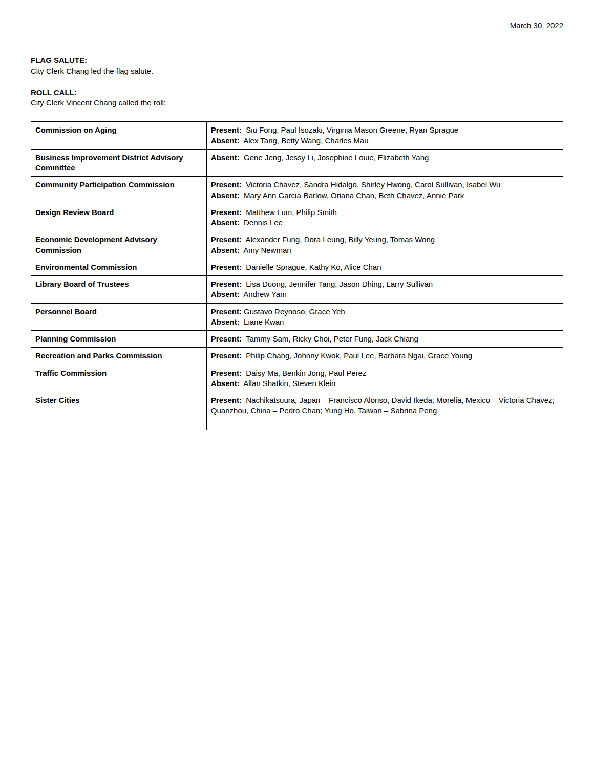March 30, 2022
FLAG SALUTE:
City Clerk Chang led the flag salute.
ROLL CALL:
City Clerk Vincent Chang called the roll:
| Commission on Aging | Present: Siu Fong, Paul Isozaki, Virginia Mason Greene, Ryan Sprague Absent: Alex Tang, Betty Wang, Charles Mau |
| Business Improvement District Advisory Committee | Absent: Gene Jeng, Jessy Li, Josephine Louie, Elizabeth Yang |
| Community Participation Commission | Present: Victoria Chavez, Sandra Hidalgo, Shirley Hwong, Carol Sullivan, Isabel Wu Absent: Mary Ann Garcia-Barlow, Oriana Chan, Beth Chavez, Annie Park |
| Design Review Board | Present: Matthew Lum, Philip Smith Absent: Dennis Lee |
| Economic Development Advisory Commission | Present: Alexander Fung, Dora Leung, Billy Yeung, Tomas Wong Absent: Amy Newman |
| Environmental Commission | Present: Danielle Sprague, Kathy Ko, Alice Chan |
| Library Board of Trustees | Present: Lisa Duong, Jennifer Tang, Jason Dhing, Larry Sullivan Absent: Andrew Yam |
| Personnel Board | Present: Gustavo Reynoso, Grace Yeh Absent: Liane Kwan |
| Planning Commission | Present: Tammy Sam, Ricky Choi, Peter Fung, Jack Chiang |
| Recreation and Parks Commission | Present: Philip Chang, Johnny Kwok, Paul Lee, Barbara Ngai, Grace Young |
| Traffic Commission | Present: Daisy Ma, Benkin Jong, Paul Perez Absent: Allan Shatkin, Steven Klein |
| Sister Cities | Present: Nachikatsuura, Japan – Francisco Alonso, David Ikeda; Morelia, Mexico – Victoria Chavez; Quanzhou, China – Pedro Chan; Yung Ho, Taiwan – Sabrina Peng |